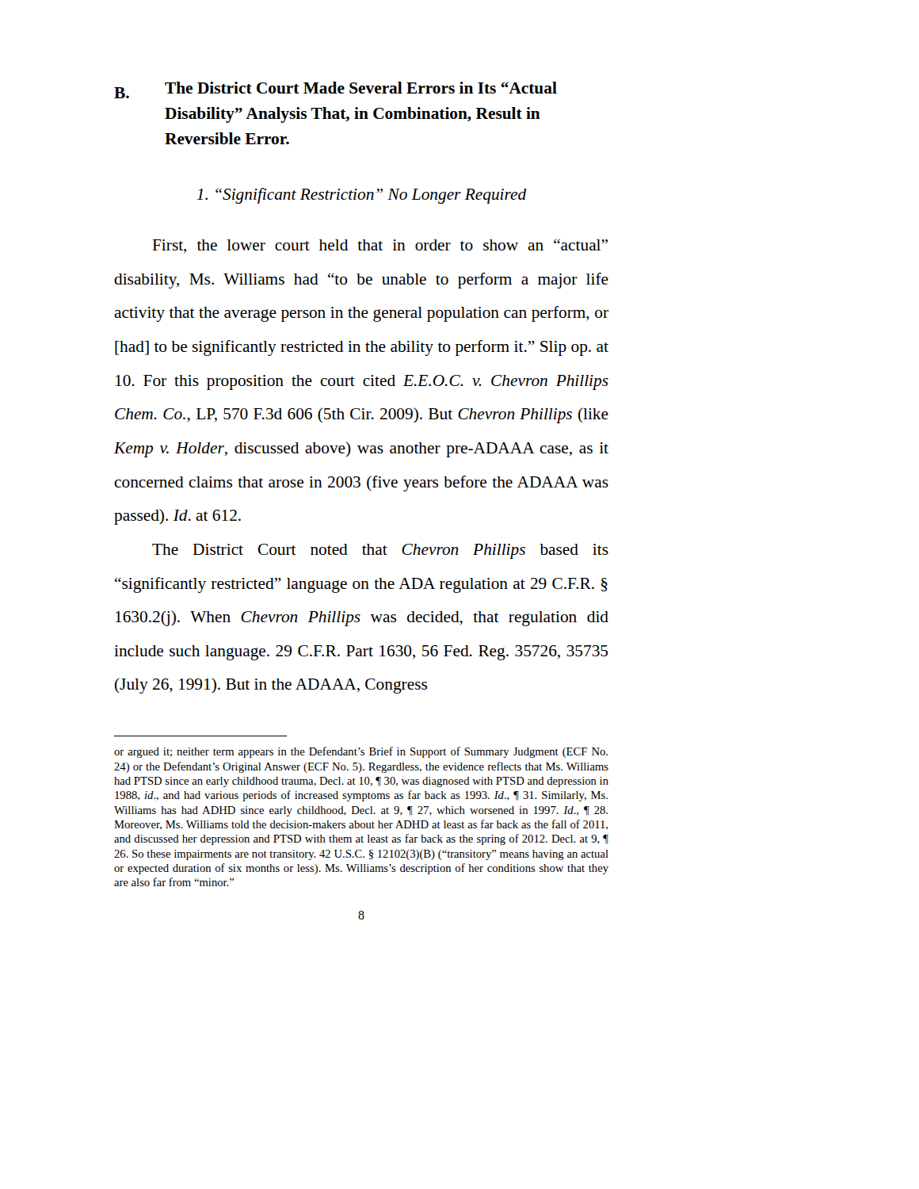B.
The District Court Made Several Errors in Its “Actual Disability” Analysis That, in Combination, Result in Reversible Error.
1. “Significant Restriction” No Longer Required
First, the lower court held that in order to show an “actual” disability, Ms. Williams had “to be unable to perform a major life activity that the average person in the general population can perform, or [had] to be significantly restricted in the ability to perform it.” Slip op. at 10. For this proposition the court cited E.E.O.C. v. Chevron Phillips Chem. Co., LP, 570 F.3d 606 (5th Cir. 2009). But Chevron Phillips (like Kemp v. Holder, discussed above) was another pre-ADAAA case, as it concerned claims that arose in 2003 (five years before the ADAAA was passed). Id. at 612.
The District Court noted that Chevron Phillips based its “significantly restricted” language on the ADA regulation at 29 C.F.R. § 1630.2(j). When Chevron Phillips was decided, that regulation did include such language. 29 C.F.R. Part 1630, 56 Fed. Reg. 35726, 35735 (July 26, 1991). But in the ADAAA, Congress
or argued it; neither term appears in the Defendant’s Brief in Support of Summary Judgment (ECF No. 24) or the Defendant’s Original Answer (ECF No. 5). Regardless, the evidence reflects that Ms. Williams had PTSD since an early childhood trauma, Decl. at 10, ¶ 30, was diagnosed with PTSD and depression in 1988, id., and had various periods of increased symptoms as far back as 1993. Id., ¶ 31. Similarly, Ms. Williams has had ADHD since early childhood, Decl. at 9, ¶ 27, which worsened in 1997. Id., ¶ 28. Moreover, Ms. Williams told the decision-makers about her ADHD at least as far back as the fall of 2011, and discussed her depression and PTSD with them at least as far back as the spring of 2012. Decl. at 9, ¶ 26. So these impairments are not transitory. 42 U.S.C. § 12102(3)(B) (“transitory” means having an actual or expected duration of six months or less). Ms. Williams’s description of her conditions show that they are also far from “minor.”
8